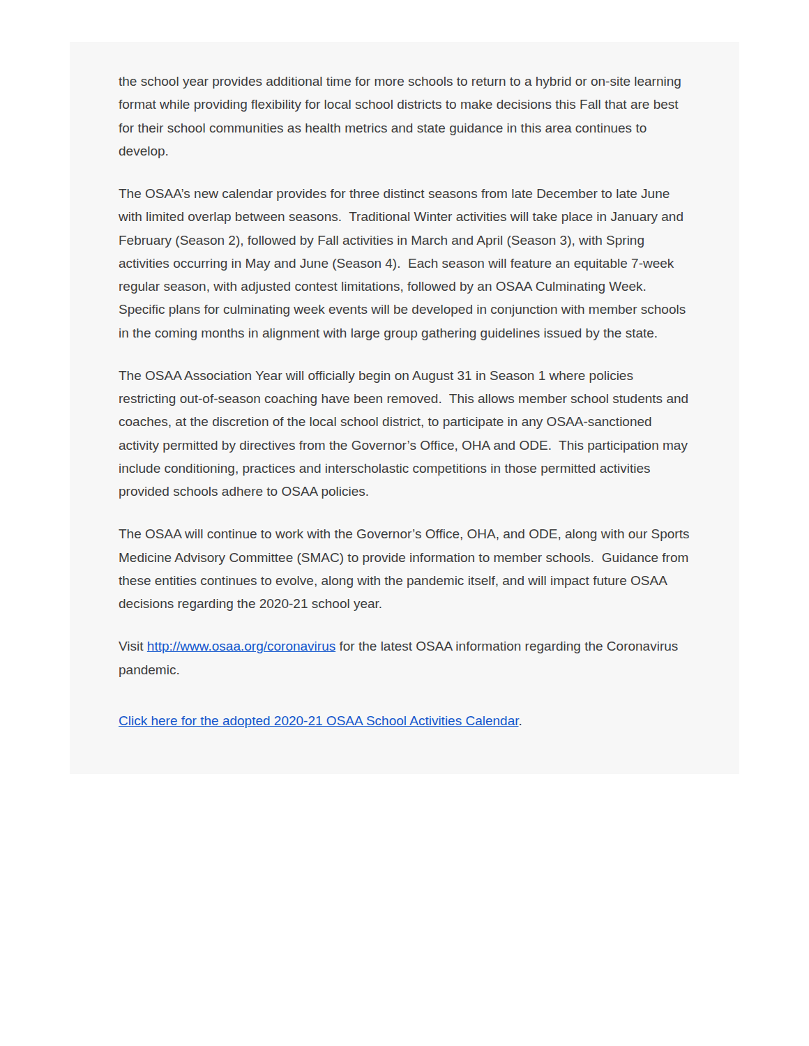the school year provides additional time for more schools to return to a hybrid or on-site learning format while providing flexibility for local school districts to make decisions this Fall that are best for their school communities as health metrics and state guidance in this area continues to develop.
The OSAA’s new calendar provides for three distinct seasons from late December to late June with limited overlap between seasons. Traditional Winter activities will take place in January and February (Season 2), followed by Fall activities in March and April (Season 3), with Spring activities occurring in May and June (Season 4). Each season will feature an equitable 7-week regular season, with adjusted contest limitations, followed by an OSAA Culminating Week. Specific plans for culminating week events will be developed in conjunction with member schools in the coming months in alignment with large group gathering guidelines issued by the state.
The OSAA Association Year will officially begin on August 31 in Season 1 where policies restricting out-of-season coaching have been removed. This allows member school students and coaches, at the discretion of the local school district, to participate in any OSAA-sanctioned activity permitted by directives from the Governor’s Office, OHA and ODE. This participation may include conditioning, practices and interscholastic competitions in those permitted activities provided schools adhere to OSAA policies.
The OSAA will continue to work with the Governor’s Office, OHA, and ODE, along with our Sports Medicine Advisory Committee (SMAC) to provide information to member schools. Guidance from these entities continues to evolve, along with the pandemic itself, and will impact future OSAA decisions regarding the 2020-21 school year.
Visit http://www.osaa.org/coronavirus for the latest OSAA information regarding the Coronavirus pandemic.
Click here for the adopted 2020-21 OSAA School Activities Calendar.